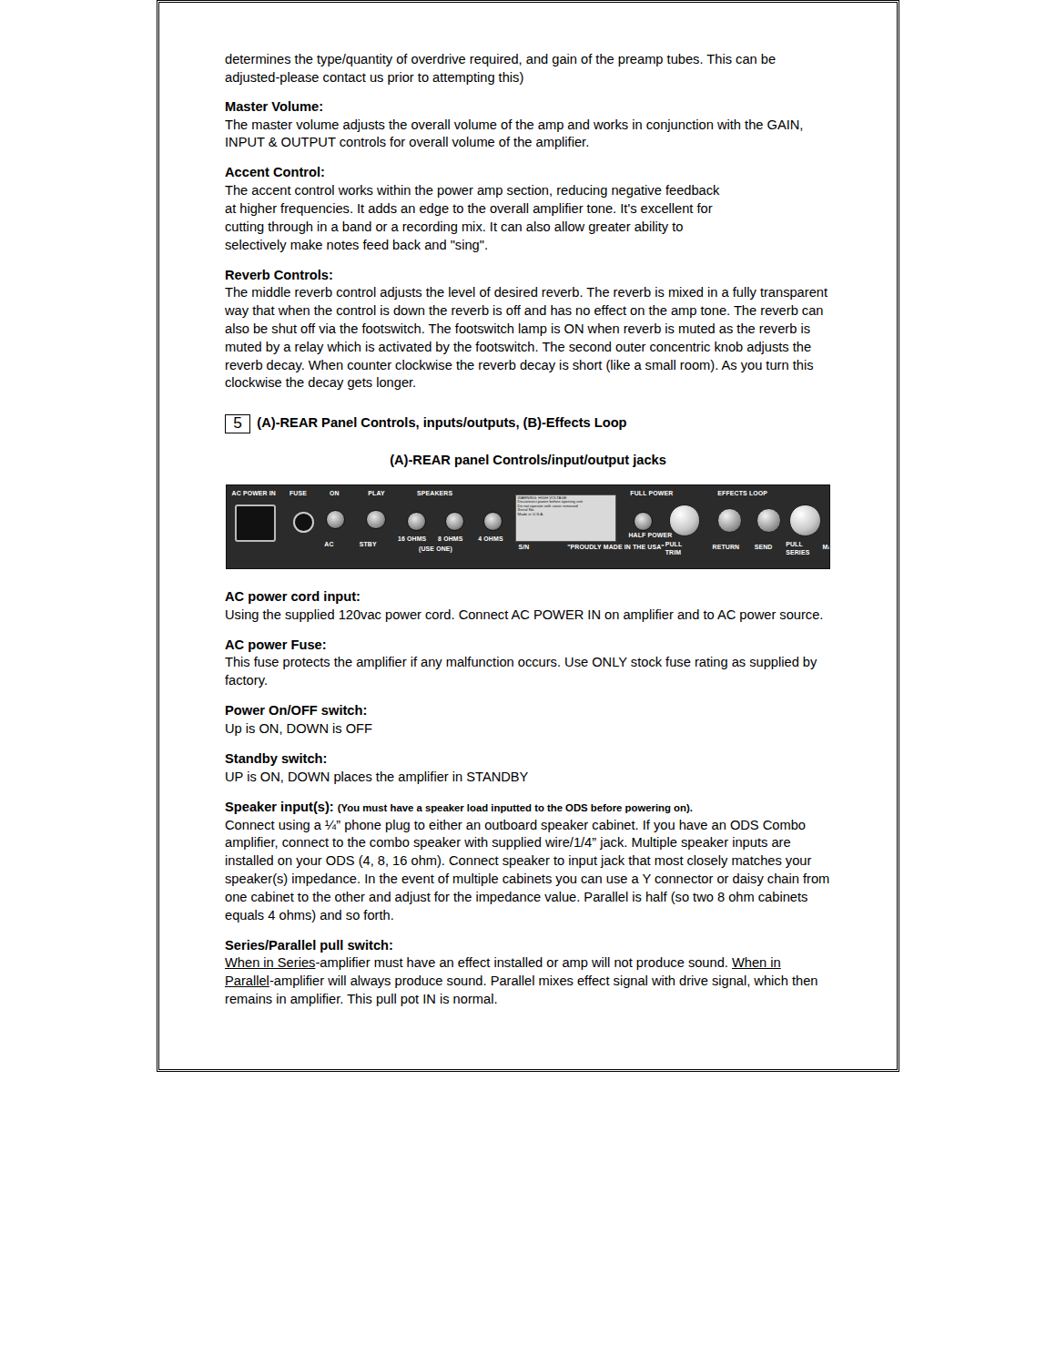determines the type/quantity of overdrive required, and gain of the preamp tubes. This can be adjusted-please contact us prior to attempting this)
Master Volume:
The master volume adjusts the overall volume of the amp and works in conjunction with the GAIN, INPUT & OUTPUT controls for overall volume of the amplifier.
Accent Control:
The accent control works within the power amp section, reducing negative feedback
at higher frequencies. It adds an edge to the overall amplifier tone. It's excellent for
cutting through in a band or a recording mix. It can also allow greater ability to
selectively make notes feed back and "sing".
Reverb Controls:
The middle reverb control adjusts the level of desired reverb. The reverb is mixed in a fully transparent way that when the control is down the reverb is off and has no effect on the amp tone. The reverb can also be shut off via the footswitch. The footswitch lamp is ON when reverb is muted as the reverb is muted by a relay which is activated by the footswitch. The second outer concentric knob adjusts the reverb decay. When counter clockwise the reverb decay is short (like a small room). As you turn this clockwise the decay gets longer.
5 (A)-REAR Panel Controls, inputs/outputs, (B)-Effects Loop
(A)-REAR panel Controls/input/output jacks
AC POWER IN FUSE ON PLAY SPEAKERS FULL POWER EFFECTS LOOP AC STBY 16 OHMS 8 OHMS 4 OHMS (USE ONE) WARNING: HIGH VOLTAGE
Disconnect power before opening unit
Do not operate with cover removed
Serial No.
Made in U.S.A. S/N "PROUDLY MADE IN THE USA" HALF POWER PULL
TRIM RETURN SEND PULL
SERIES MAIN FTSW
AC power cord input:
Using the supplied 120vac power cord. Connect AC POWER IN on amplifier and to AC power source.
AC power Fuse:
This fuse protects the amplifier if any malfunction occurs. Use ONLY stock fuse rating as supplied by factory.
Power On/OFF switch:
Up is ON, DOWN is OFF
Standby switch:
UP is ON, DOWN places the amplifier in STANDBY
Speaker input(s): (You must have a speaker load inputted to the ODS before powering on).
Connect using a ¼” phone plug to either an outboard speaker cabinet. If you have an ODS Combo amplifier, connect to the combo speaker with supplied wire/1/4” jack. Multiple speaker inputs are installed on your ODS (4, 8, 16 ohm). Connect speaker to input jack that most closely matches your speaker(s) impedance. In the event of multiple cabinets you can use a Y connector or daisy chain from one cabinet to the other and adjust for the impedance value. Parallel is half (so two 8 ohm cabinets equals 4 ohms) and so forth.
Series/Parallel pull switch:
When in Series-amplifier must have an effect installed or amp will not produce sound. When in Parallel-amplifier will always produce sound. Parallel mixes effect signal with drive signal, which then remains in amplifier. This pull pot IN is normal.